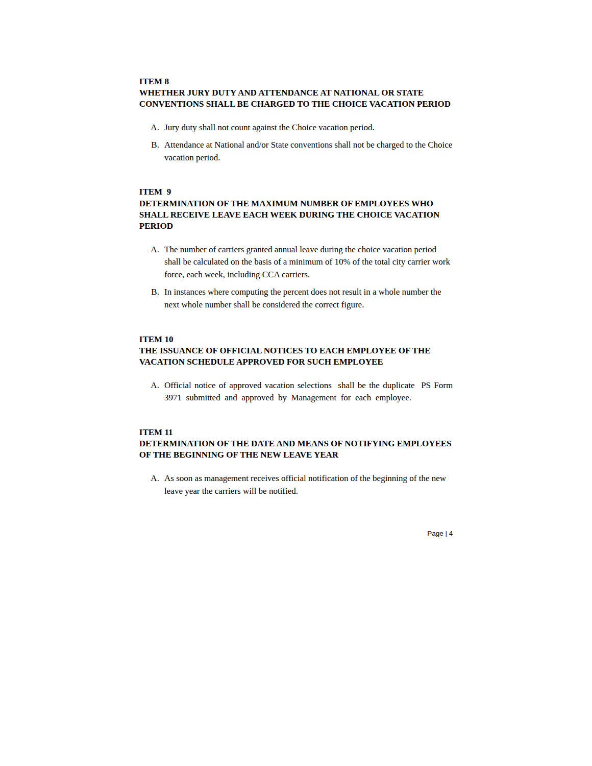Item 8
Whether jury duty and attendance at national or state conventions shall be charged to the choice vacation period
Jury duty shall not count against the Choice vacation period.
Attendance at National and/or State conventions shall not be charged to the Choice vacation period.
Item 9
Determination of the maximum number of employees who shall receive leave each week during the choice vacation period
The number of carriers granted annual leave during the choice vacation period shall be calculated on the basis of a minimum of 10% of the total city carrier work force, each week, including CCA carriers.
In instances where computing the percent does not result in a whole number the next whole number shall be considered the correct figure.
Item 10
The issuance of official notices to each employee of the vacation schedule approved for such employee
Official notice of approved vacation selections shall be the duplicate PS Form 3971 submitted and approved by Management for each employee.
Item 11
Determination of the date and means of notifying employees of the beginning of the new leave year
As soon as management receives official notification of the beginning of the new leave year the carriers will be notified.
Page | 4